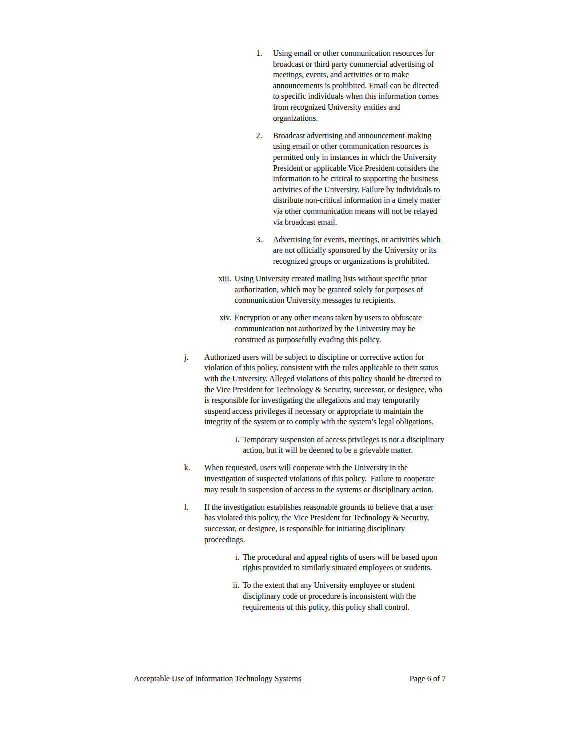1. Using email or other communication resources for broadcast or third party commercial advertising of meetings, events, and activities or to make announcements is prohibited. Email can be directed to specific individuals when this information comes from recognized University entities and organizations.
2. Broadcast advertising and announcement-making using email or other communication resources is permitted only in instances in which the University President or applicable Vice President considers the information to be critical to supporting the business activities of the University. Failure by individuals to distribute non-critical information in a timely matter via other communication means will not be relayed via broadcast email.
3. Advertising for events, meetings, or activities which are not officially sponsored by the University or its recognized groups or organizations is prohibited.
xiii. Using University created mailing lists without specific prior authorization, which may be granted solely for purposes of communication University messages to recipients.
xiv. Encryption or any other means taken by users to obfuscate communication not authorized by the University may be construed as purposefully evading this policy.
j. Authorized users will be subject to discipline or corrective action for violation of this policy, consistent with the rules applicable to their status with the University. Alleged violations of this policy should be directed to the Vice President for Technology & Security, successor, or designee, who is responsible for investigating the allegations and may temporarily suspend access privileges if necessary or appropriate to maintain the integrity of the system or to comply with the system’s legal obligations.
i. Temporary suspension of access privileges is not a disciplinary action, but it will be deemed to be a grievable matter.
k. When requested, users will cooperate with the University in the investigation of suspected violations of this policy. Failure to cooperate may result in suspension of access to the systems or disciplinary action.
l. If the investigation establishes reasonable grounds to believe that a user has violated this policy, the Vice President for Technology & Security, successor, or designee, is responsible for initiating disciplinary proceedings.
i. The procedural and appeal rights of users will be based upon rights provided to similarly situated employees or students.
ii. To the extent that any University employee or student disciplinary code or procedure is inconsistent with the requirements of this policy, this policy shall control.
Acceptable Use of Information Technology Systems
Page 6 of 7